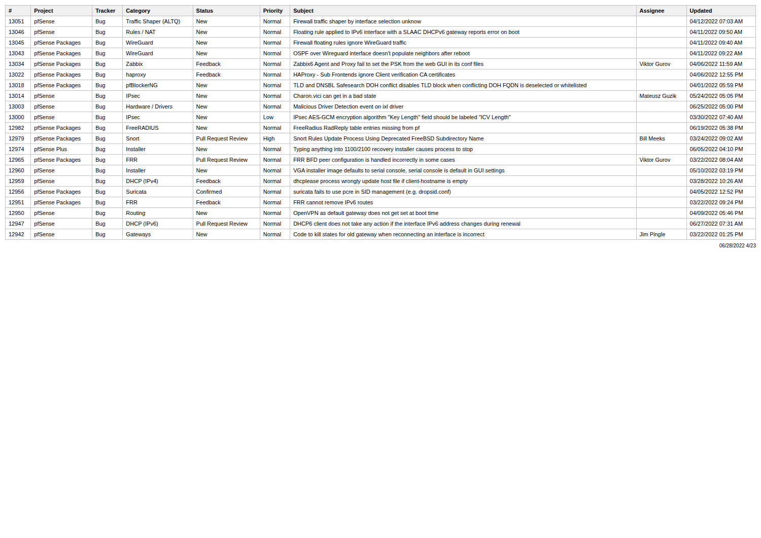| # | Project | Tracker | Category | Status | Priority | Subject | Assignee | Updated |
| --- | --- | --- | --- | --- | --- | --- | --- | --- |
| 13051 | pfSense | Bug | Traffic Shaper (ALTQ) | New | Normal | Firewall traffic shaper by interface selection unknow | | 04/12/2022 07:03 AM |
| 13046 | pfSense | Bug | Rules / NAT | New | Normal | Floating rule applied to IPv6 interface with a SLAAC DHCPv6 gateway reports error on boot | | 04/11/2022 09:50 AM |
| 13045 | pfSense Packages | Bug | WireGuard | New | Normal | Firewall floating rules ignore WireGuard traffic | | 04/11/2022 09:40 AM |
| 13043 | pfSense Packages | Bug | WireGuard | New | Normal | OSPF over Wireguard interface doesn't populate neighbors after reboot | | 04/11/2022 09:22 AM |
| 13034 | pfSense Packages | Bug | Zabbix | Feedback | Normal | Zabbix6 Agent and Proxy fail to set the PSK from the web GUI in its conf files | Viktor Gurov | 04/06/2022 11:59 AM |
| 13022 | pfSense Packages | Bug | haproxy | Feedback | Normal | HAProxy - Sub Frontends ignore Client verification CA certificates | | 04/06/2022 12:55 PM |
| 13018 | pfSense Packages | Bug | pfBlockerNG | New | Normal | TLD and DNSBL Safesearch DOH conflict disables TLD block when conflicting DOH FQDN is deselected or whitelisted | | 04/01/2022 05:59 PM |
| 13014 | pfSense | Bug | IPsec | New | Normal | Charon.vici can get in a bad state | Mateusz Guzik | 05/24/2022 05:05 PM |
| 13003 | pfSense | Bug | Hardware / Drivers | New | Normal | Malicious Driver Detection event on ixl driver | | 06/25/2022 05:00 PM |
| 13000 | pfSense | Bug | IPsec | New | Low | IPsec AES-GCM encryption algorithm "Key Length" field should be labeled "ICV Length" | | 03/30/2022 07:40 AM |
| 12982 | pfSense Packages | Bug | FreeRADIUS | New | Normal | FreeRadius RadReply table entries missing from pf | | 06/19/2022 05:38 PM |
| 12979 | pfSense Packages | Bug | Snort | Pull Request Review | High | Snort Rules Update Process Using Deprecated FreeBSD Subdirectory Name | Bill Meeks | 03/24/2022 09:02 AM |
| 12974 | pfSense Plus | Bug | Installer | New | Normal | Typing anything into 1100/2100 recovery installer causes process to stop | | 06/05/2022 04:10 PM |
| 12965 | pfSense Packages | Bug | FRR | Pull Request Review | Normal | FRR BFD peer configuration is handled incorrectly in some cases | Viktor Gurov | 03/22/2022 08:04 AM |
| 12960 | pfSense | Bug | Installer | New | Normal | VGA installer image defaults to serial console, serial console is default in GUI settings | | 05/10/2022 03:19 PM |
| 12959 | pfSense | Bug | DHCP (IPv4) | Feedback | Normal | dhcplease process wrongly update host file if client-hostname is empty | | 03/28/2022 10:26 AM |
| 12956 | pfSense Packages | Bug | Suricata | Confirmed | Normal | suricata fails to use pcre in SID management (e.g. dropsid.conf) | | 04/05/2022 12:52 PM |
| 12951 | pfSense Packages | Bug | FRR | Feedback | Normal | FRR cannot remove IPv6 routes | | 03/22/2022 09:24 PM |
| 12950 | pfSense | Bug | Routing | New | Normal | OpenVPN as default gateway does not get set at boot time | | 04/09/2022 05:46 PM |
| 12947 | pfSense | Bug | DHCP (IPv6) | Pull Request Review | Normal | DHCP6 client does not take any action if the interface IPv6 address changes during renewal | | 06/27/2022 07:31 AM |
| 12942 | pfSense | Bug | Gateways | New | Normal | Code to kill states for old gateway when reconnecting an interface is incorrect | Jim Pingle | 03/22/2022 01:25 PM |
06/28/2022 4/23